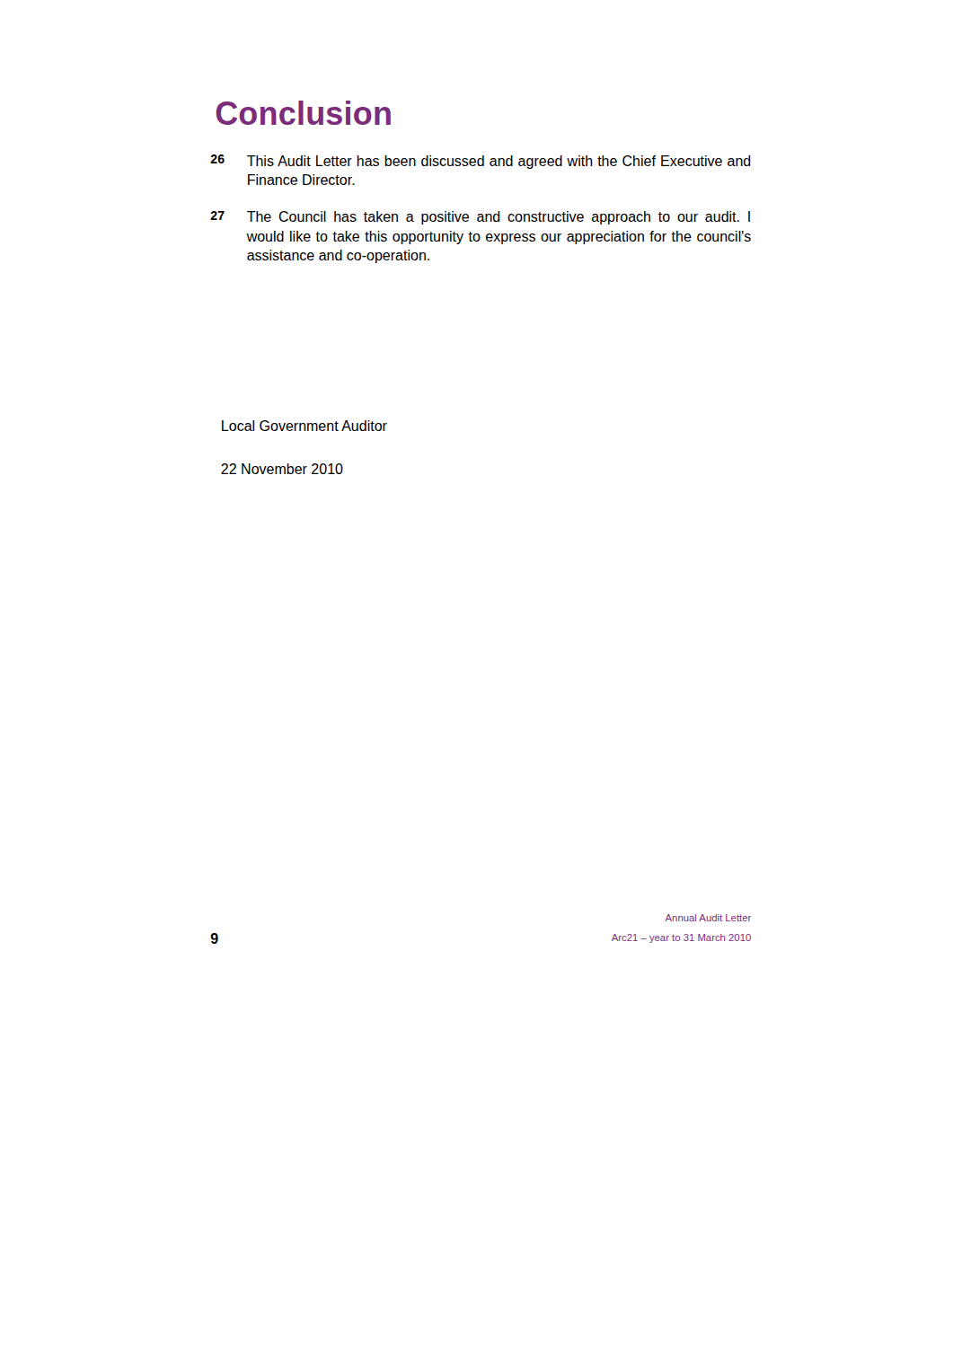Conclusion
26
This Audit Letter has been discussed and agreed with the Chief Executive and Finance Director.
27
The Council has taken a positive and constructive approach to our audit. I would like to take this opportunity to express our appreciation for the council's assistance and co-operation.
Local Government Auditor
22 November 2010
9
Annual Audit Letter
Arc21 – year to 31 March 2010